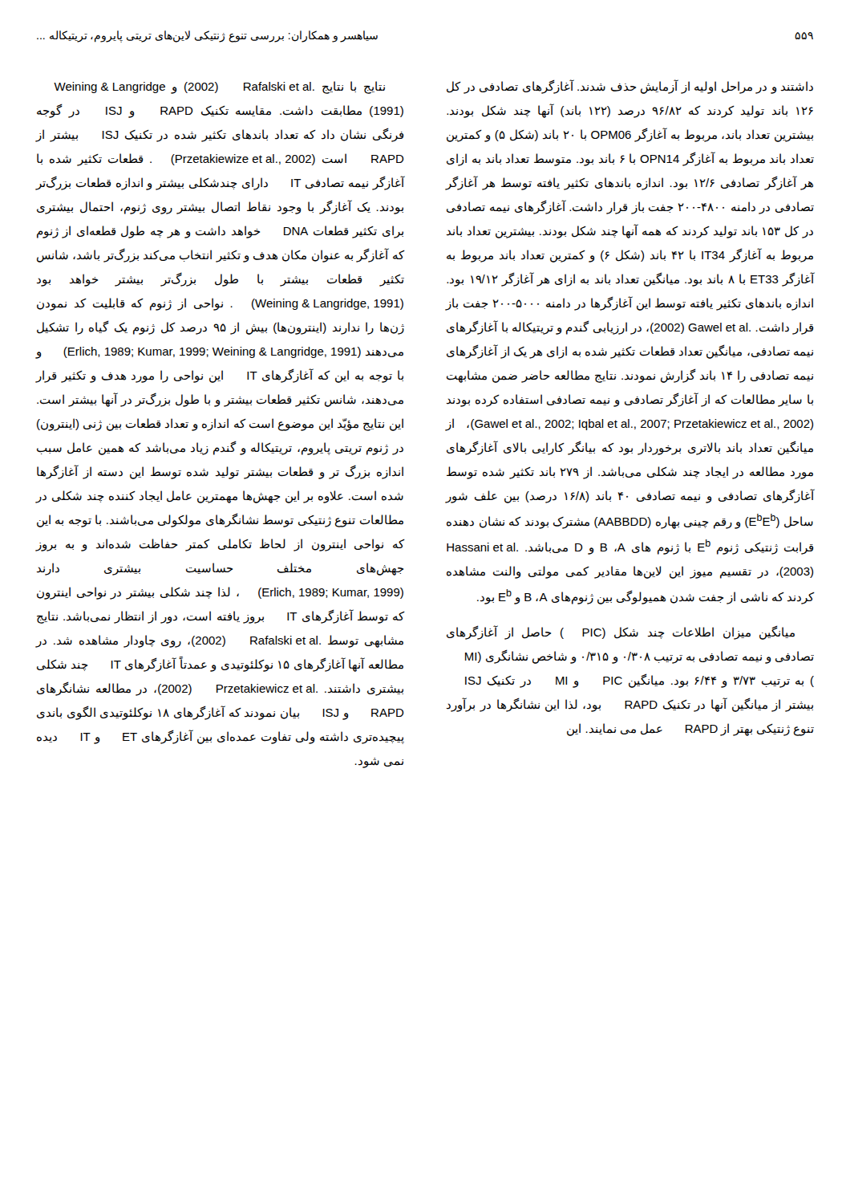۵۵۹
سیاهسر و همکاران: بررسی تنوع ژنتیکی لاین‌های تریتی پایروم، تریتیکاله ...
داشتند و در مراحل اولیه از آزمایش حذف شدند. آغازگرهای تصادفی در کل ۱۲۶ باند تولید کردند که ۹۶/۸۲ درصد (۱۲۲ باند) آنها چند شکل بودند. بیشترین تعداد باند، مربوط به آغازگر OPM06 با ۲۰ باند (شکل ۵) و کمترین تعداد باند مربوط به آغازگر OPN14 با ۶ باند بود. متوسط تعداد باند به ازای هر آغازگر تصادفی ۱۲/۶ بود. اندازه باندهای تکثیر یافته توسط هر آغازگر تصادفی در دامنه ۴۸۰۰-۲۰۰ جفت باز قرار داشت. آغازگرهای نیمه تصادفی در کل ۱۵۳ باند تولید کردند که همه آنها چند شکل بودند. بیشترین تعداد باند مربوط به آغازگر IT34 با ۴۲ باند (شکل ۶) و کمترین تعداد باند مربوط به آغازگر ET33 با ۸ باند بود. میانگین تعداد باند به ازای هر آغازگر ۱۹/۱۲ بود. اندازه باندهای تکثیر یافته توسط این آغازگرها در دامنه ۵۰۰۰-۲۰۰ جفت باز قرار داشت. Gawel et al. (2002)، در ارزیابی گندم و تریتیکاله با آغازگرهای نیمه تصادفی، میانگین تعداد قطعات تکثیر شده به ازای هر یک از آغازگرهای نیمه تصادفی را ۱۴ باند گزارش نمودند. نتایج مطالعه حاضر ضمن مشابهت با سایر مطالعات که از آغازگر تصادفی و نیمه تصادفی استفاده کرده بودند (Gawel et al., 2002; Iqbal et al., 2007; Przetakiewicz et al., 2002)، از میانگین تعداد باند بالاتری برخوردار بود که بیانگر کارایی بالای آغازگرهای مورد مطالعه در ایجاد چند شکلی می‌باشد. از ۲۷۹ باند تکثیر شده توسط آغازگرهای تصادفی و نیمه تصادفی ۴۰ باند (۱۶/۸ درصد) بین علف شور ساحل (EbEb) و رقم چینی بهاره (AABBDD) مشترک بودند که نشان دهنده قرابت ژنتیکی ژنوم Eb با ژنوم های A، B و D می‌باشد. Hassani et al. (2003)، در تقسیم میوز این لاین‌ها مقادیر کمی مولتی والنت مشاهده کردند که ناشی از جفت شدن همیولوگی بین ژنوم‌های A، B و Eb بود.
میانگین میزان اطلاعات چند شکل (PIC) حاصل از آغازگرهای تصادفی و نیمه تصادفی به ترتیب ۰/۳۰۸ و ۰/۳۱۵ و شاخص نشانگری (MI) به ترتیب ۳/۷۳ و ۶/۴۴ بود. میانگین PIC و MI در تکنیک ISJ بیشتر از میانگین آنها در تکنیک RAPD بود، لذا این نشانگرها در برآورد تنوع ژنتیکی بهتر از RAPD عمل می نمایند. این
نتایج با نتایج Rafalski et al. (2002) و Weining & Langridge (1991) مطابقت داشت. مقایسه تکنیک RAPD و ISJ در گوجه فرنگی نشان داد که تعداد باندهای تکثیر شده در تکنیک ISJ بیشتر از RAPD است (Przetakiewize et al., 2002). قطعات تکثیر شده با آغازگر نیمه تصادفی IT دارای چندشکلی بیشتر و اندازه قطعات بزرگ‌تر بودند. یک آغازگر با وجود نقاط اتصال بیشتر روی ژنوم، احتمال بیشتری برای تکثیر قطعات DNA خواهد داشت و هر چه طول قطعه‌ای از ژنوم که آغازگر به عنوان مکان هدف و تکثیر انتخاب می‌کند بزرگ‌تر باشد، شانس تکثیر قطعات بیشتر با طول بزرگ‌تر بیشتر خواهد بود (Weining & Langridge, 1991). نواحی از ژنوم که قابلیت کد نمودن ژن‌ها را ندارند (اینترون‌ها) بیش از ۹۵ درصد کل ژنوم یک گیاه را تشکیل می‌دهند (Erlich, 1989; Kumar, 1999; Weining & Langridge, 1991) و با توجه به این که آغازگرهای IT این نواحی را مورد هدف و تکثیر قرار می‌دهند، شانس تکثیر قطعات بیشتر و با طول بزرگ‌تر در آنها بیشتر است. این نتایج مؤیّد این موضوع است که اندازه و تعداد قطعات بین ژنی (اینترون) در ژنوم تریتی پایروم، تریتیکاله و گندم زیاد می‌باشد که همین عامل سبب اندازه بزرگ تر و قطعات بیشتر تولید شده توسط این دسته از آغازگرها شده است. علاوه بر این جهش‌ها مهمترین عامل ایجاد کننده چند شکلی در مطالعات تنوع ژنتیکی توسط نشانگرهای مولکولی می‌باشند. با توجه به این که نواحی اینترون از لحاظ تکاملی کمتر حفاظت شده‌اند و به بروز جهش‌های مختلف حساسیت بیشتری دارند (Erlich, 1989; Kumar, 1999)، لذا چند شکلی بیشتر در نواحی اینترون که توسط آغازگرهای IT بروز یافته است، دور از انتظار نمی‌باشد. نتایج مشابهی توسط Rafalski et al. (2002)، روی چاودار مشاهده شد. در مطالعه آنها آغازگرهای ۱۵ نوکلئوتیدی و عمدتاً آغازگرهای IT چند شکلی بیشتری داشتند. Przetakiewicz et al. (2002)، در مطالعه نشانگرهای RAPD و ISJ بیان نمودند که آغازگرهای ۱۸ نوکلئوتیدی الگوی باندی پیچیده‌تری داشته ولی تفاوت عمده‌ای بین آغازگرهای ET و IT دیده نمی شود.